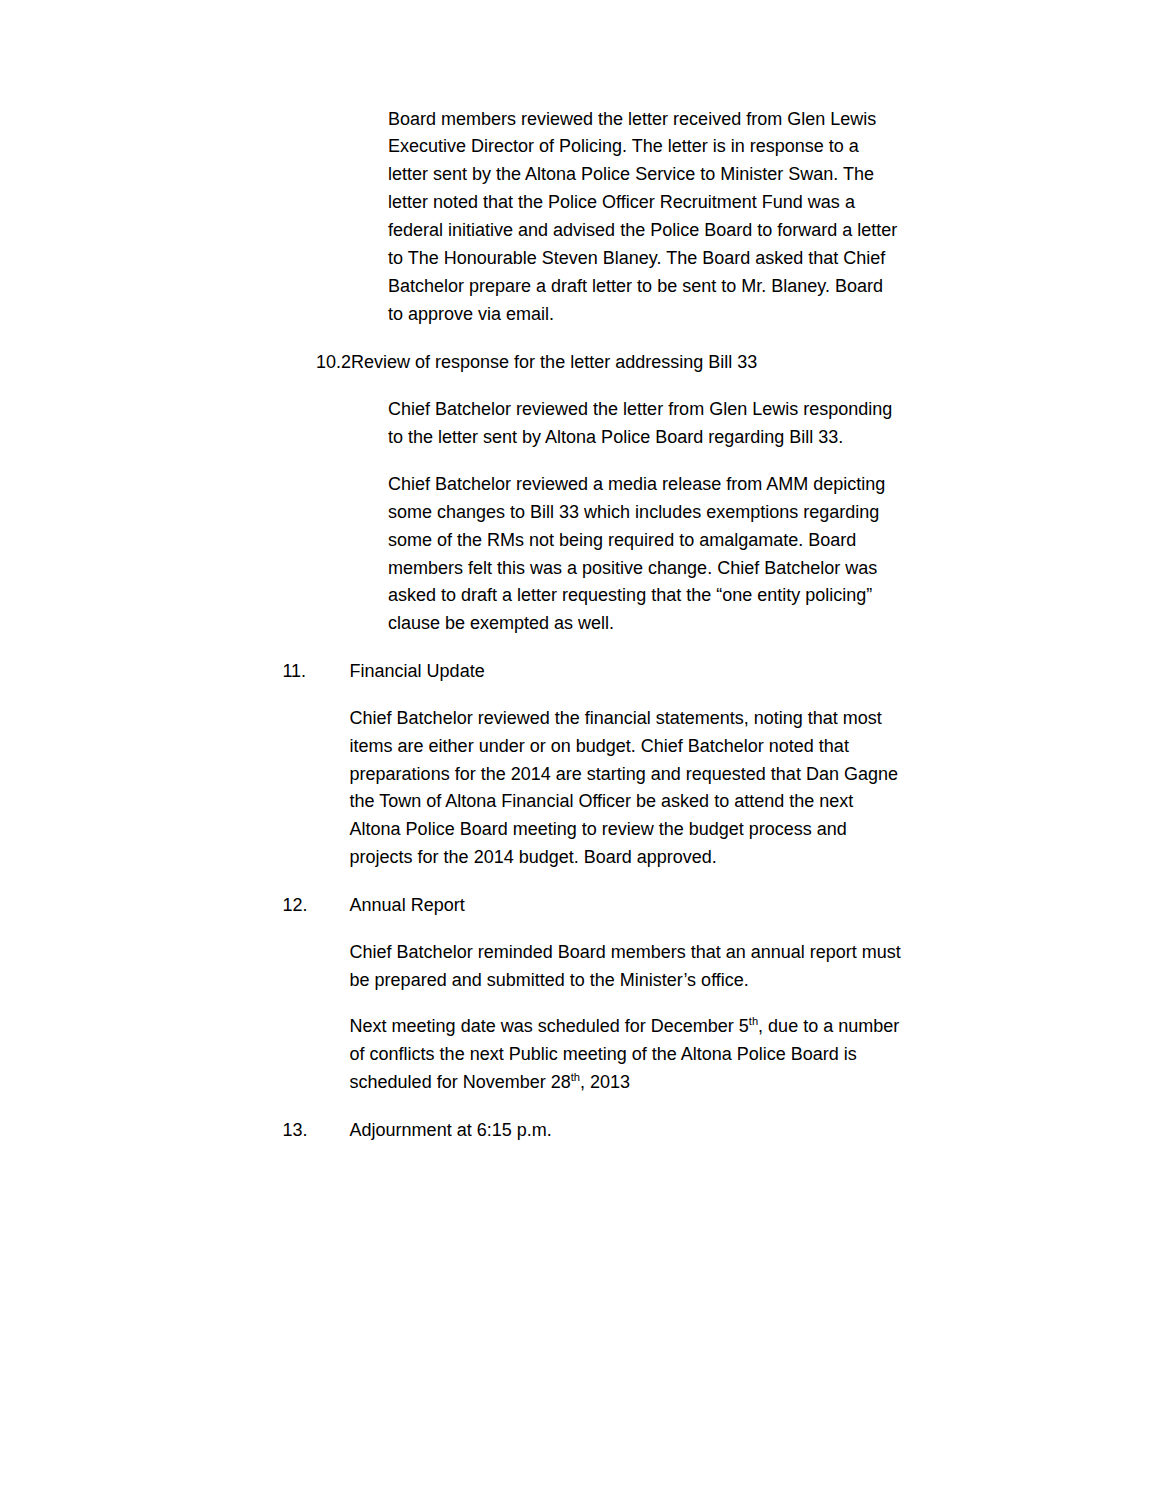Board members reviewed the letter received from Glen Lewis Executive Director of Policing. The letter is in response to a letter sent by the Altona Police Service to Minister Swan. The letter noted that the Police Officer Recruitment Fund was a federal initiative and advised the Police Board to forward a letter to The Honourable Steven Blaney. The Board asked that Chief Batchelor prepare a draft letter to be sent to Mr. Blaney. Board to approve via email.
10.2
Review of response for the letter addressing Bill 33
Chief Batchelor reviewed the letter from Glen Lewis responding to the letter sent by Altona Police Board regarding Bill 33.
Chief Batchelor reviewed a media release from AMM depicting some changes to Bill 33 which includes exemptions regarding some of the RMs not being required to amalgamate. Board members felt this was a positive change. Chief Batchelor was asked to draft a letter requesting that the “one entity policing” clause be exempted as well.
11.
Financial Update
Chief Batchelor reviewed the financial statements, noting that most items are either under or on budget. Chief Batchelor noted that preparations for the 2014 are starting and requested that Dan Gagne the Town of Altona Financial Officer be asked to attend the next Altona Police Board meeting to review the budget process and projects for the 2014 budget. Board approved.
12.
Annual Report
Chief Batchelor reminded Board members that an annual report must be prepared and submitted to the Minister’s office.
Next meeting date was scheduled for December 5th, due to a number of conflicts the next Public meeting of the Altona Police Board is scheduled for November 28th, 2013
13.
Adjournment at 6:15 p.m.